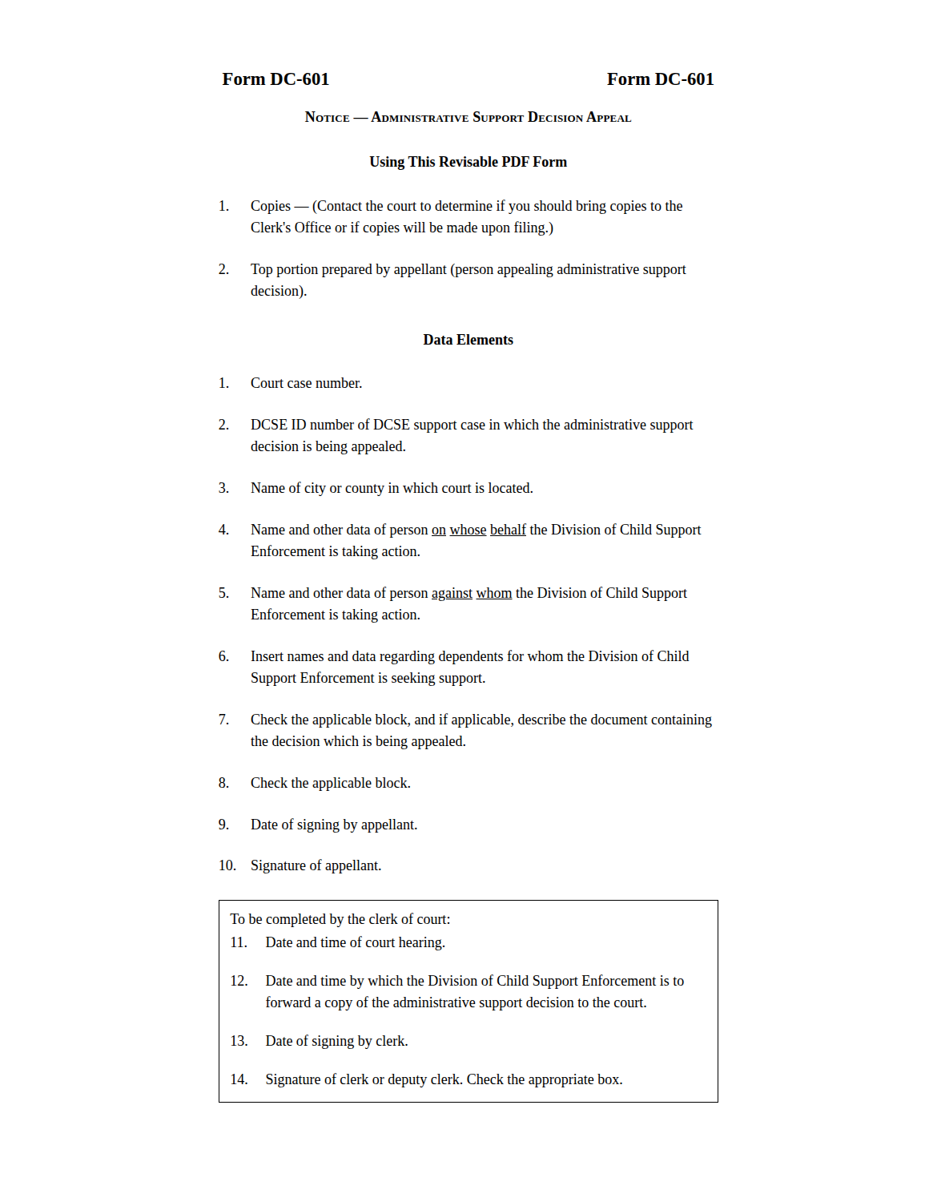Form DC-601 Form DC-601
Notice — Administrative Support Decision Appeal
Using This Revisable PDF Form
1. Copies — (Contact the court to determine if you should bring copies to the Clerk's Office or if copies will be made upon filing.)
2. Top portion prepared by appellant (person appealing administrative support decision).
Data Elements
1. Court case number.
2. DCSE ID number of DCSE support case in which the administrative support decision is being appealed.
3. Name of city or county in which court is located.
4. Name and other data of person on whose behalf the Division of Child Support Enforcement is taking action.
5. Name and other data of person against whom the Division of Child Support Enforcement is taking action.
6. Insert names and data regarding dependents for whom the Division of Child Support Enforcement is seeking support.
7. Check the applicable block, and if applicable, describe the document containing the decision which is being appealed.
8. Check the applicable block.
9. Date of signing by appellant.
10. Signature of appellant.
To be completed by the clerk of court:
11. Date and time of court hearing.
12. Date and time by which the Division of Child Support Enforcement is to forward a copy of the administrative support decision to the court.
13. Date of signing by clerk.
14. Signature of clerk or deputy clerk. Check the appropriate box.